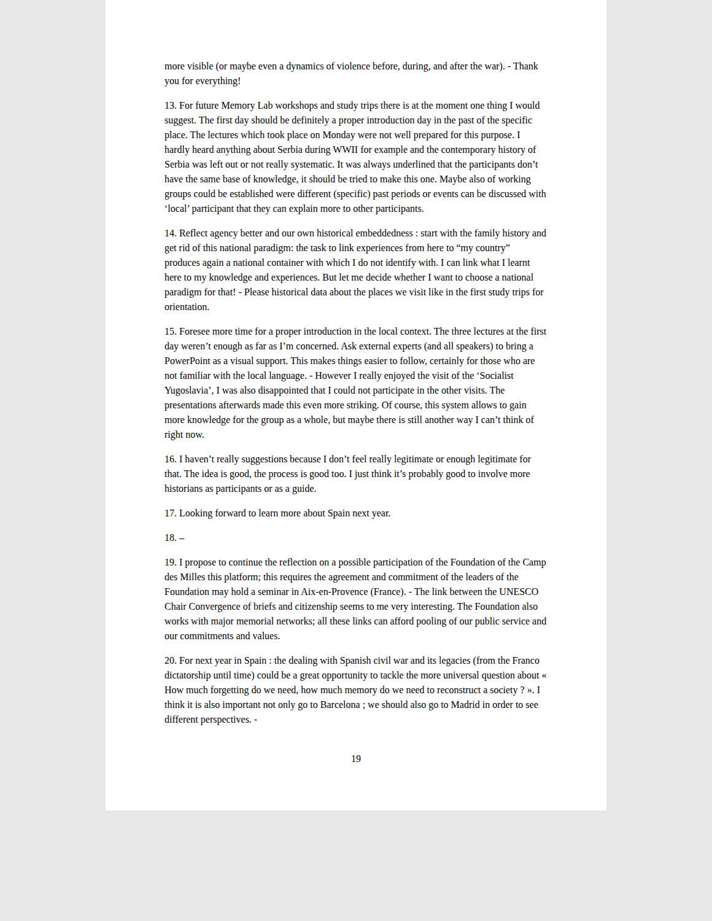more visible (or maybe even a dynamics of violence before, during, and after the war). - Thank you for everything!
13. For future Memory Lab workshops and study trips there is at the moment one thing I would suggest. The first day should be definitely a proper introduction day in the past of the specific place. The lectures which took place on Monday were not well prepared for this purpose. I hardly heard anything about Serbia during WWII for example and the contemporary history of Serbia was left out or not really systematic. It was always underlined that the participants don’t have the same base of knowledge, it should be tried to make this one. Maybe also of working groups could be established were different (specific) past periods or events can be discussed with ‘local’ participant that they can explain more to other participants.
14. Reflect agency better and our own historical embeddedness : start with the family history and get rid of this national paradigm: the task to link experiences from here to “my country” produces again a national container with which I do not identify with. I can link what I learnt here to my knowledge and experiences. But let me decide whether I want to choose a national paradigm for that! - Please historical data about the places we visit like in the first study trips for orientation.
15. Foresee more time for a proper introduction in the local context. The three lectures at the first day weren’t enough as far as I’m concerned. Ask external experts (and all speakers) to bring a PowerPoint as a visual support. This makes things easier to follow, certainly for those who are not familiar with the local language. - However I really enjoyed the visit of the ‘Socialist Yugoslavia’, I was also disappointed that I could not participate in the other visits. The presentations afterwards made this even more striking. Of course, this system allows to gain more knowledge for the group as a whole, but maybe there is still another way I can’t think of right now.
16. I haven’t really suggestions because I don’t feel really legitimate or enough legitimate for that. The idea is good, the process is good too. I just think it’s probably good to involve more historians as participants or as a guide.
17. Looking forward to learn more about Spain next year.
18. –
19. I propose to continue the reflection on a possible participation of the Foundation of the Camp des Milles this platform; this requires the agreement and commitment of the leaders of the Foundation may hold a seminar in Aix-en-Provence (France). - The link between the UNESCO Chair Convergence of briefs and citizenship seems to me very interesting. The Foundation also works with major memorial networks; all these links can afford pooling of our public service and our commitments and values.
20. For next year in Spain : the dealing with Spanish civil war and its legacies (from the Franco dictatorship until time) could be a great opportunity to tackle the more universal question about « How much forgetting do we need, how much memory do we need to reconstruct a society ? ». I think it is also important not only go to Barcelona ; we should also go to Madrid in order to see different perspectives. -
19